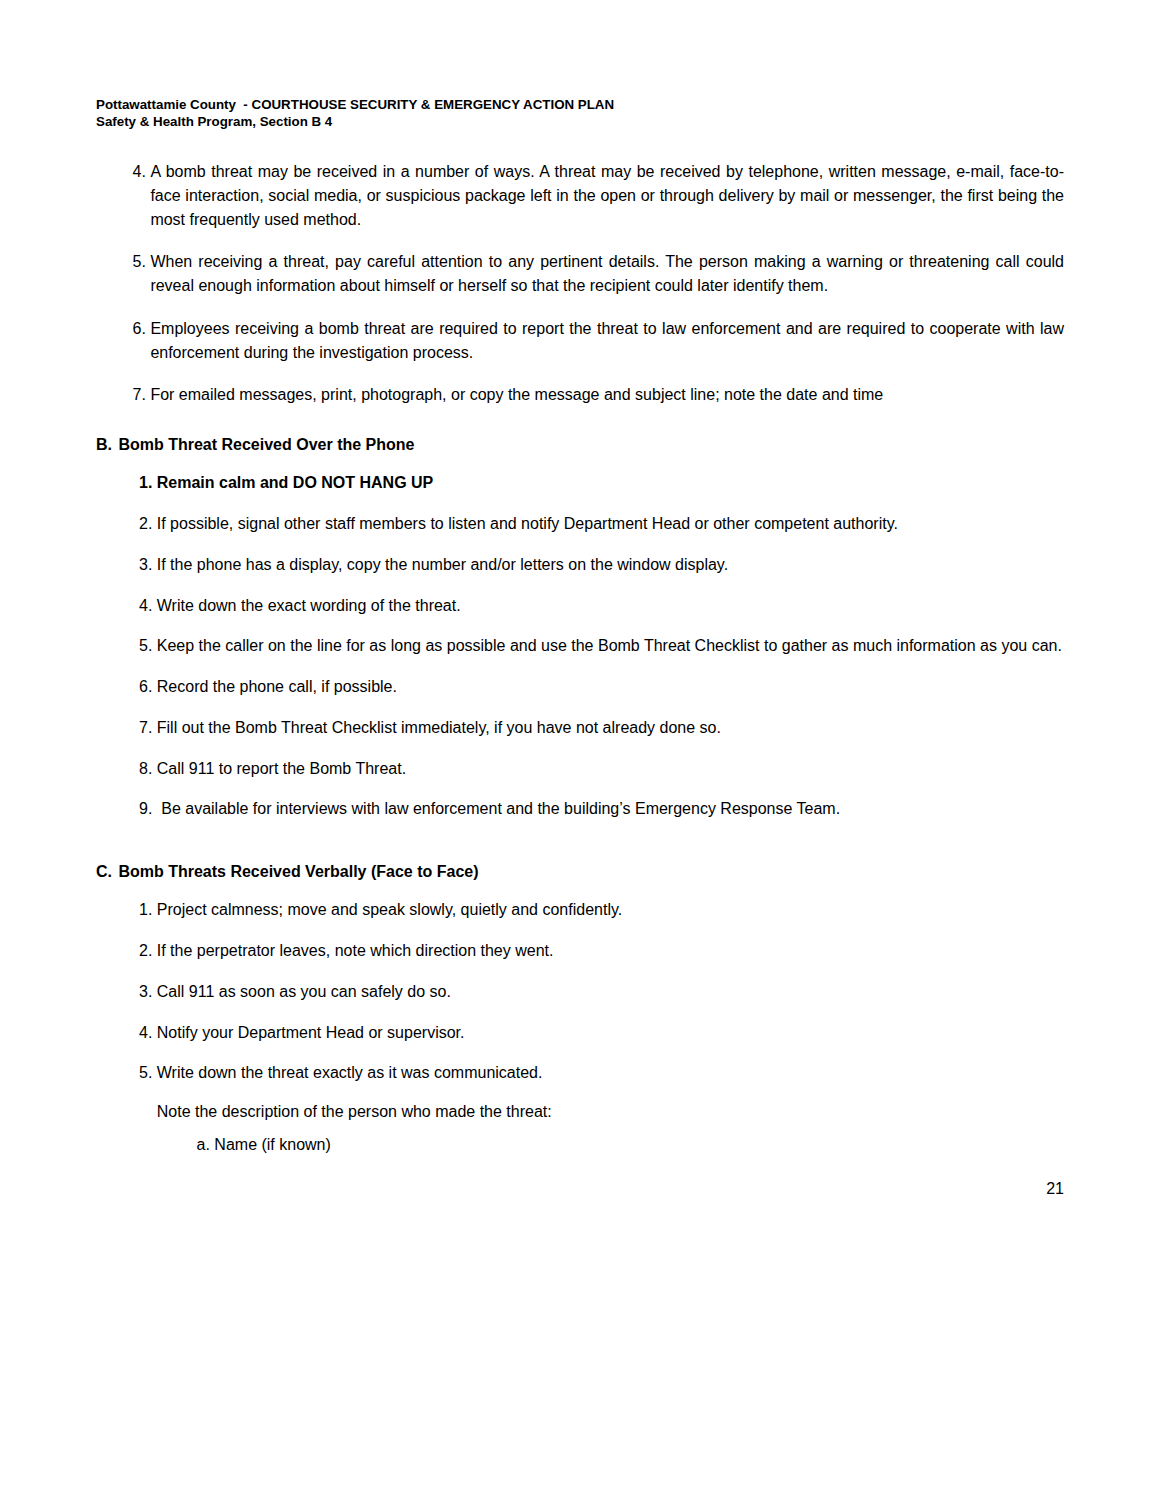Pottawattamie County - COURTHOUSE SECURITY & EMERGENCY ACTION PLAN
Safety & Health Program, Section B 4
A bomb threat may be received in a number of ways. A threat may be received by telephone, written message, e-mail, face-to-face interaction, social media, or suspicious package left in the open or through delivery by mail or messenger, the first being the most frequently used method.
When receiving a threat, pay careful attention to any pertinent details. The person making a warning or threatening call could reveal enough information about himself or herself so that the recipient could later identify them.
Employees receiving a bomb threat are required to report the threat to law enforcement and are required to cooperate with law enforcement during the investigation process.
For emailed messages, print, photograph, or copy the message and subject line; note the date and time
B. Bomb Threat Received Over the Phone
Remain calm and DO NOT HANG UP
If possible, signal other staff members to listen and notify Department Head or other competent authority.
If the phone has a display, copy the number and/or letters on the window display.
Write down the exact wording of the threat.
Keep the caller on the line for as long as possible and use the Bomb Threat Checklist to gather as much information as you can.
Record the phone call, if possible.
Fill out the Bomb Threat Checklist immediately, if you have not already done so.
Call 911 to report the Bomb Threat.
Be available for interviews with law enforcement and the building’s Emergency Response Team.
C. Bomb Threats Received Verbally (Face to Face)
Project calmness; move and speak slowly, quietly and confidently.
If the perpetrator leaves, note which direction they went.
Call 911 as soon as you can safely do so.
Notify your Department Head or supervisor.
Write down the threat exactly as it was communicated.
Note the description of the person who made the threat:
Name (if known)
21